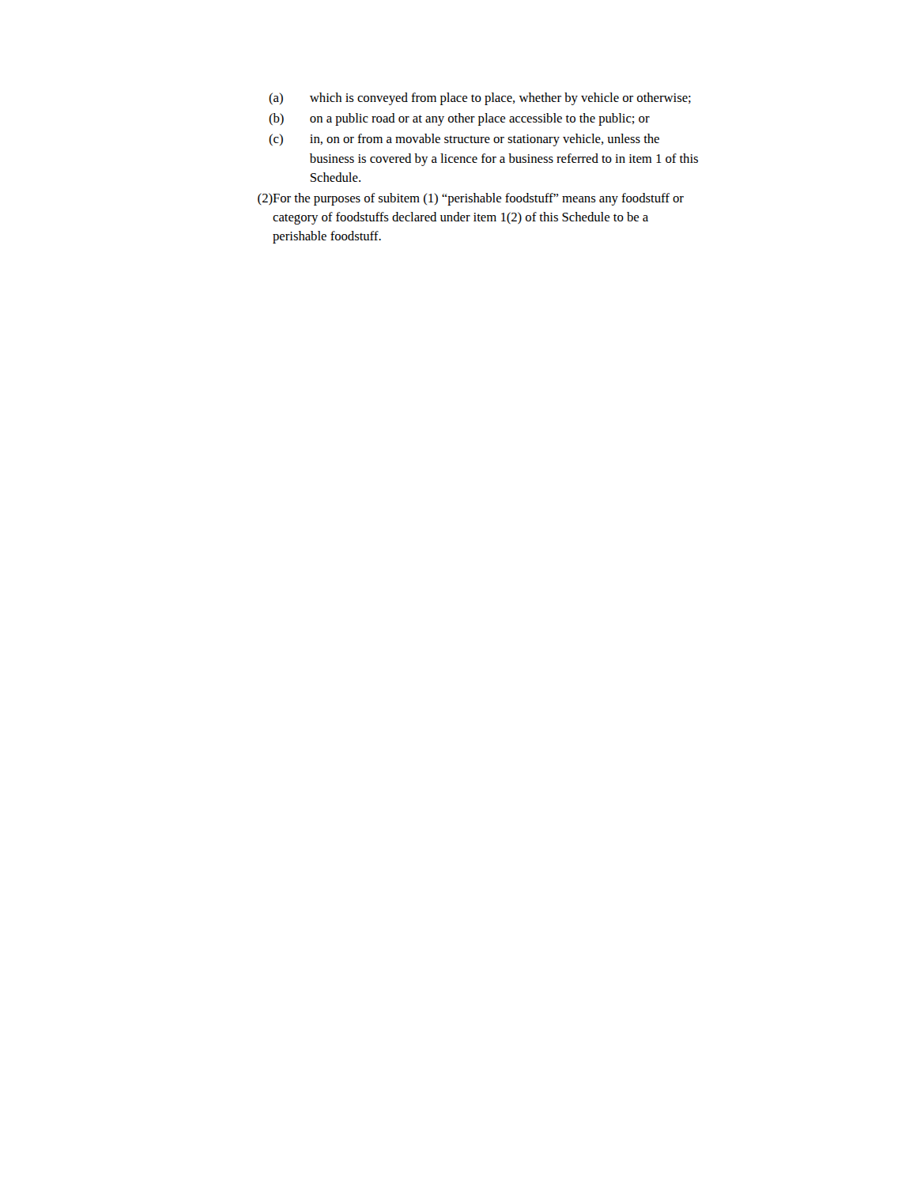(a) which is conveyed from place to place, whether by vehicle or otherwise;
(b) on a public road or at any other place accessible to the public; or
(c) in, on or from a movable structure or stationary vehicle, unless the business is covered by a licence for a business referred to in item 1 of this Schedule.
(2) For the purposes of subitem (1) “perishable foodstuff” means any foodstuff or category of foodstuffs declared under item 1(2) of this Schedule to be a perishable foodstuff.